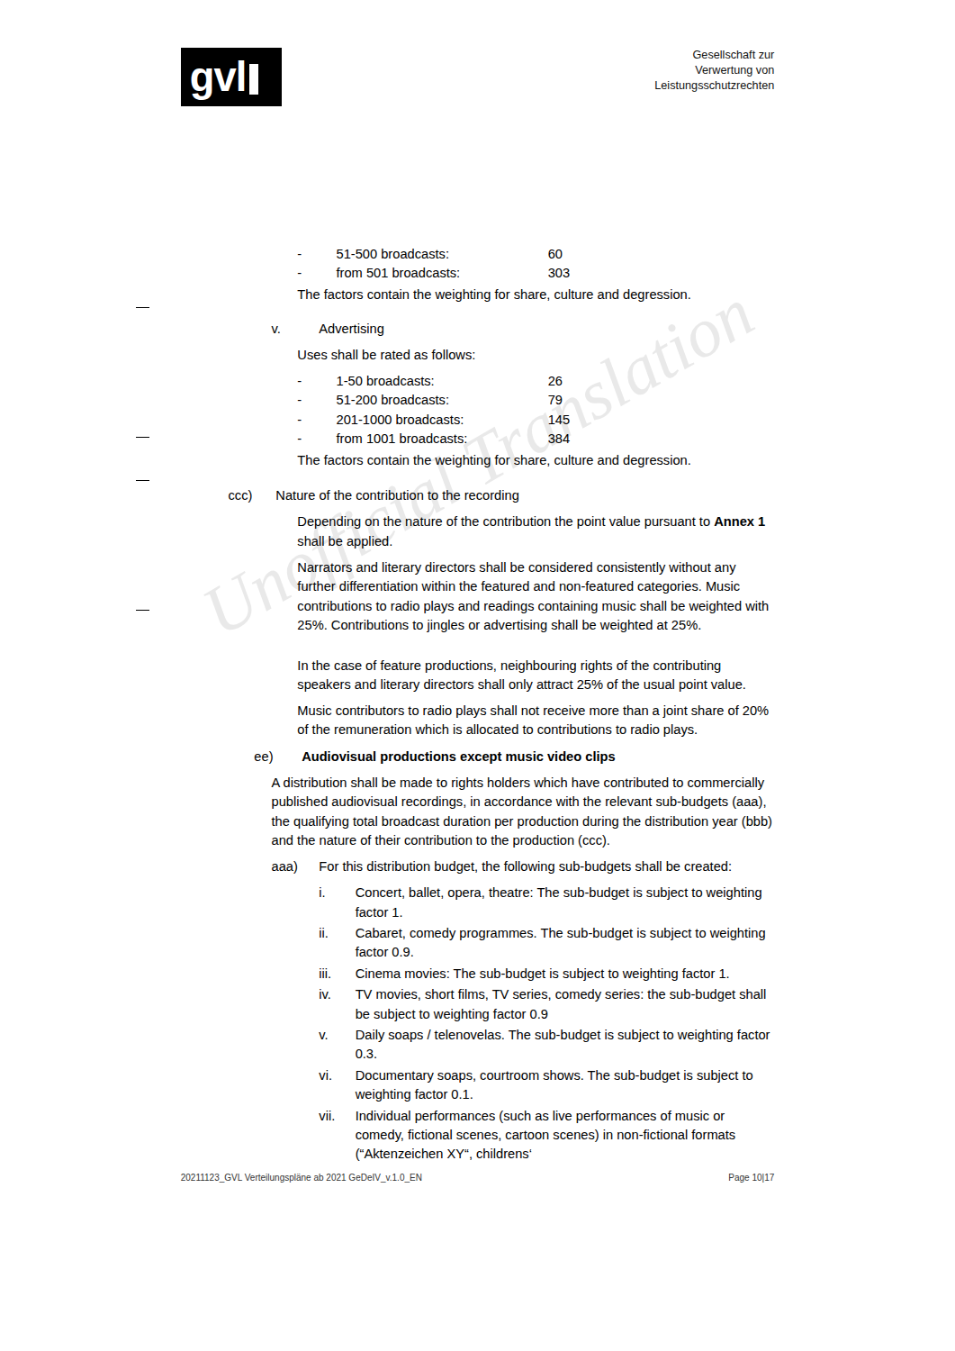gvl
Gesellschaft zur
Verwertung von
Leistungsschutzrechten
Unofficial Translation
| - | 51-500 broadcasts: | 60 |
| - | from 501 broadcasts: | 303 |
The factors contain the weighting for share, culture and degression.
v.
Advertising
Uses shall be rated as follows:
| - | 1-50 broadcasts: | 26 |
| - | 51-200 broadcasts: | 79 |
| - | 201-1000 broadcasts: | 145 |
| - | from 1001 broadcasts: | 384 |
The factors contain the weighting for share, culture and degression.
ccc)
Nature of the contribution to the recording
Depending on the nature of the contribution the point value pursuant to Annex 1 shall be applied.
Narrators and literary directors shall be considered consistently without any further differentiation within the featured and non-featured categories. Music contributions to radio plays and readings containing music shall be weighted with 25%. Contributions to jingles or advertising shall be weighted at 25%.
In the case of feature productions, neighbouring rights of the contributing speakers and literary directors shall only attract 25% of the usual point value.
Music contributors to radio plays shall not receive more than a joint share of 20% of the remuneration which is allocated to contributions to radio plays.
ee)
Audiovisual productions except music video clips
A distribution shall be made to rights holders which have contributed to commercially published audiovisual recordings, in accordance with the relevant sub-budgets (aaa), the qualifying total broadcast duration per production during the distribution year (bbb) and the nature of their contribution to the production (ccc).
aaa)
For this distribution budget, the following sub-budgets shall be created:
i. Concert, ballet, opera, theatre: The sub-budget is subject to weighting factor 1.
ii. Cabaret, comedy programmes. The sub-budget is subject to weighting factor 0.9.
iii. Cinema movies: The sub-budget is subject to weighting factor 1.
iv. TV movies, short films, TV series, comedy series: the sub-budget shall be subject to weighting factor 0.9
v. Daily soaps / telenovelas. The sub-budget is subject to weighting factor 0.3.
vi. Documentary soaps, courtroom shows. The sub-budget is subject to weighting factor 0.1.
vii. Individual performances (such as live performances of music or comedy, fictional scenes, cartoon scenes) in non-fictional formats (“Aktenzeichen XY“, childrens‘
20211123_GVL Verteilungspläne ab 2021 GeDeIV_v.1.0_EN
Page 10|17